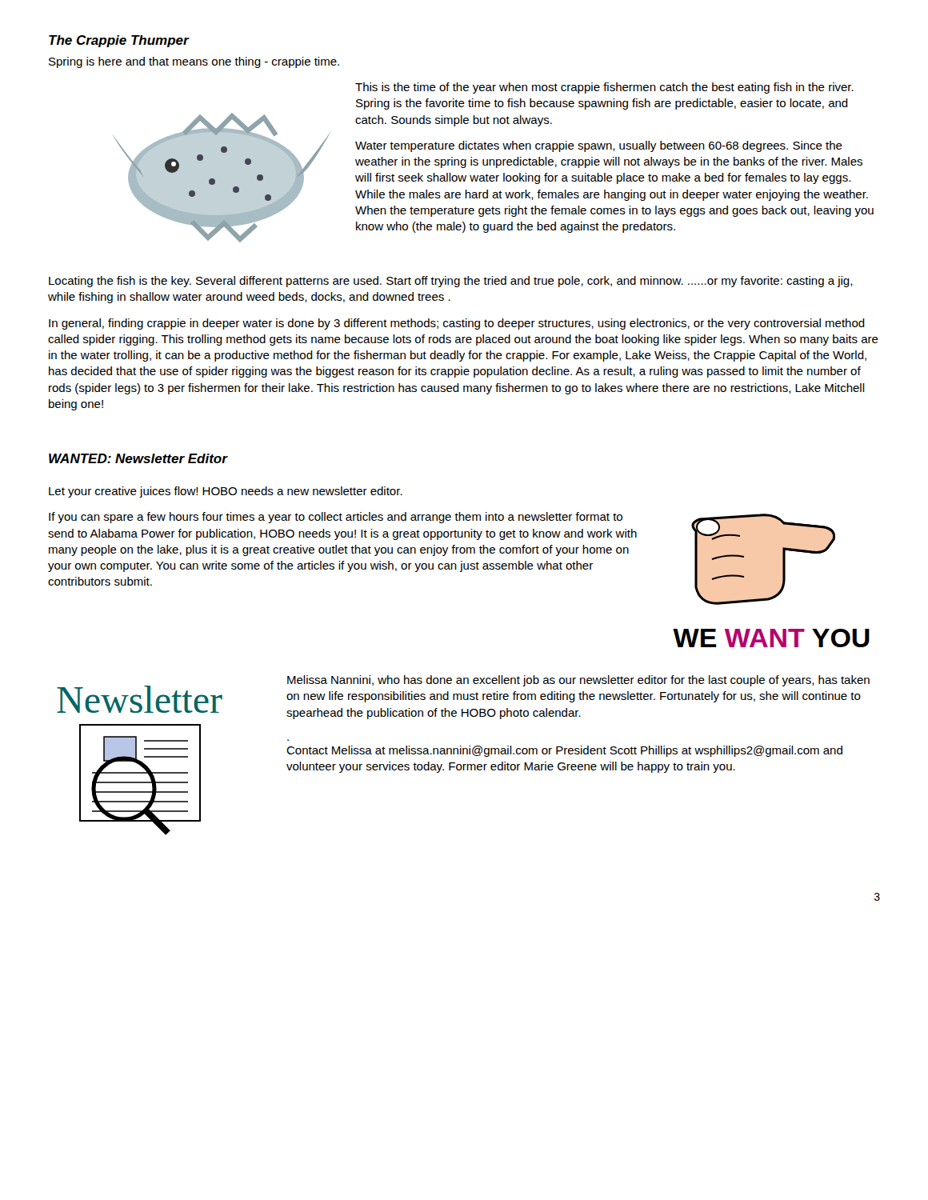The Crappie Thumper
Spring is here and that means one thing - crappie time.
This is the time of the year when most crappie fishermen catch the best eating fish in the river. Spring is the favorite time to fish because spawning fish are predictable, easier to locate, and catch. Sounds simple but not always.
Water temperature dictates when crappie spawn, usually between 60-68 degrees. Since the weather in the spring is unpredictable, crappie will not always be in the banks of the river. Males will first seek shallow water looking for a suitable place to make a bed for females to lay eggs. While the males are hard at work, females are hanging out in deeper water enjoying the weather. When the temperature gets right the female comes in to lays eggs and goes back out, leaving you know who (the male) to guard the bed against the predators.
Locating the fish is the key. Several different patterns are used. Start off trying the tried and true pole, cork, and minnow. ......or my favorite: casting a jig, while fishing in shallow water around weed beds, docks, and downed trees .
In general, finding crappie in deeper water is done by 3 different methods; casting to deeper structures, using electronics, or the very controversial method called spider rigging. This trolling method gets its name because lots of rods are placed out around the boat looking like spider legs. When so many baits are in the water trolling, it can be a productive method for the fisherman but deadly for the crappie. For example, Lake Weiss, the Crappie Capital of the World, has decided that the use of spider rigging was the biggest reason for its crappie population decline. As a result, a ruling was passed to limit the number of rods (spider legs) to 3 per fishermen for their lake. This restriction has caused many fishermen to go to lakes where there are no restrictions, Lake Mitchell being one!
WANTED: Newsletter Editor
Let your creative juices flow! HOBO needs a new newsletter editor.
If you can spare a few hours four times a year to collect articles and arrange them into a newsletter format to send to Alabama Power for publication, HOBO needs you! It is a great opportunity to get to know and work with many people on the lake, plus it is a great creative outlet that you can enjoy from the comfort of your home on your own computer. You can write some of the articles if you wish, or you can just assemble what other contributors submit.
Melissa Nannini, who has done an excellent job as our newsletter editor for the last couple of years, has taken on new life responsibilities and must retire from editing the newsletter. Fortunately for us, she will continue to spearhead the publication of the HOBO photo calendar.
.
Contact Melissa at melissa.nannini@gmail.com or President Scott Phillips at wsphillips2@gmail.com and volunteer your services today. Former editor Marie Greene will be happy to train you.
3